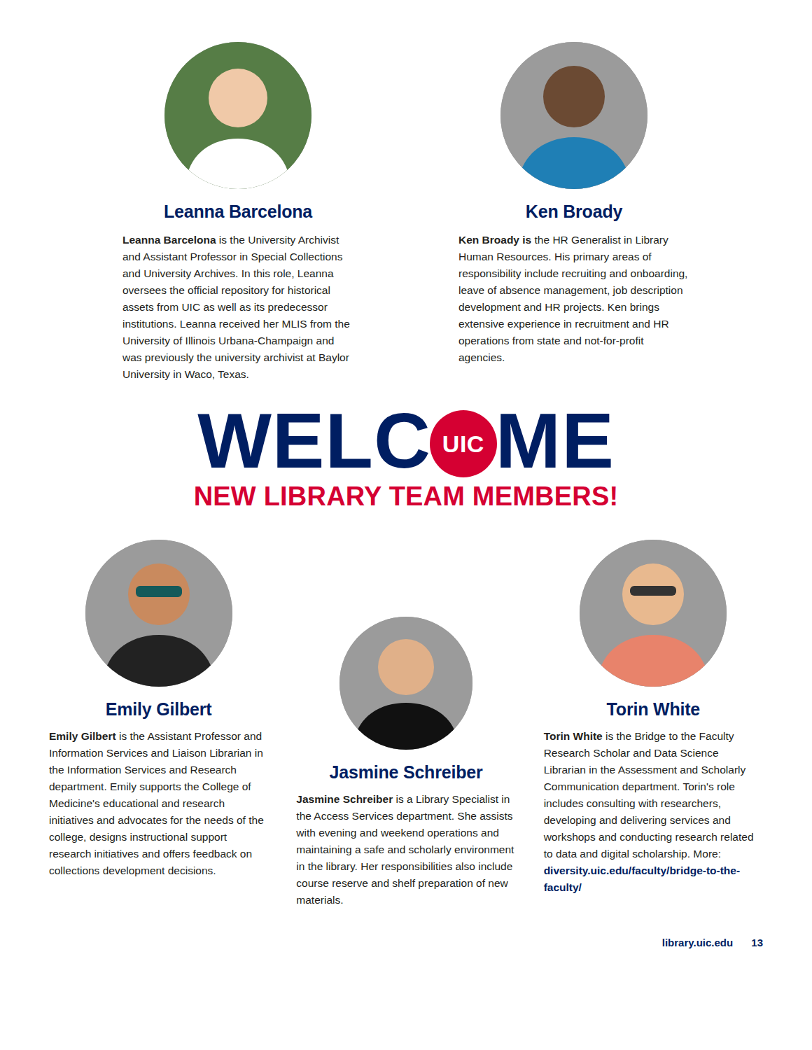Leanna Barcelona
Leanna Barcelona is the University Archivist and Assistant Professor in Special Collections and University Archives. In this role, Leanna oversees the official repository for historical assets from UIC as well as its predecessor institutions. Leanna received her MLIS from the University of Illinois Urbana-Champaign and was previously the university archivist at Baylor University in Waco, Texas.
Ken Broady
Ken Broady is the HR Generalist in Library Human Resources. His primary areas of responsibility include recruiting and onboarding, leave of absence management, job description development and HR projects. Ken brings extensive experience in recruitment and HR operations from state and not-for-profit agencies.
WELC UIC ME
NEW LIBRARY TEAM MEMBERS!
Emily Gilbert
Emily Gilbert is the Assistant Professor and Information Services and Liaison Librarian in the Information Services and Research department. Emily supports the College of Medicine's educational and research initiatives and advocates for the needs of the college, designs instructional support research initiatives and offers feedback on collections development decisions.
Jasmine Schreiber
Jasmine Schreiber is a Library Specialist in the Access Services department. She assists with evening and weekend operations and maintaining a safe and scholarly environment in the library. Her responsibilities also include course reserve and shelf preparation of new materials.
Torin White
Torin White is the Bridge to the Faculty Research Scholar and Data Science Librarian in the Assessment and Scholarly Communication department. Torin's role includes consulting with researchers, developing and delivering services and workshops and conducting research related to data and digital scholarship. More: diversity.uic.edu/faculty/bridge-to-the-faculty/
library.uic.edu 13